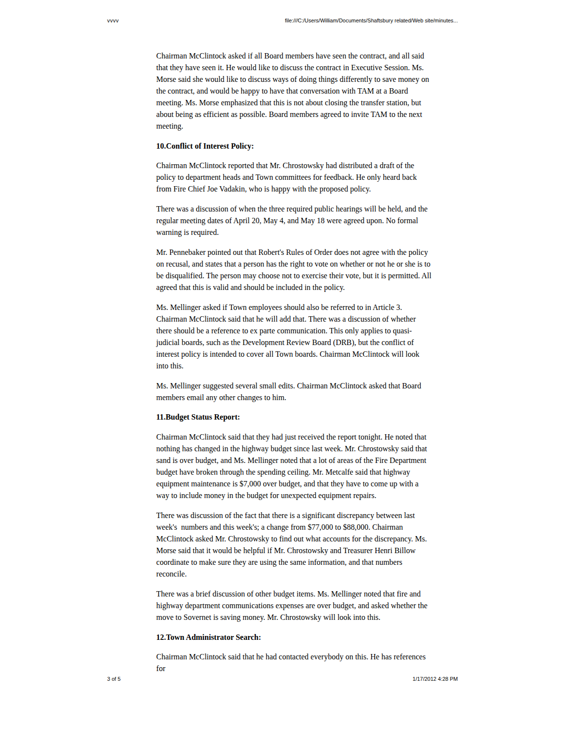vvvv file:///C:/Users/William/Documents/Shaftsbury related/Web site/minutes...
Chairman McClintock asked if all Board members have seen the contract, and all said that they have seen it. He would like to discuss the contract in Executive Session. Ms. Morse said she would like to discuss ways of doing things differently to save money on the contract, and would be happy to have that conversation with TAM at a Board meeting. Ms. Morse emphasized that this is not about closing the transfer station, but about being as efficient as possible. Board members agreed to invite TAM to the next meeting.
10.Conflict of Interest Policy:
Chairman McClintock reported that Mr. Chrostowsky had distributed a draft of the policy to department heads and Town committees for feedback. He only heard back from Fire Chief Joe Vadakin, who is happy with the proposed policy.
There was a discussion of when the three required public hearings will be held, and the regular meeting dates of April 20, May 4, and May 18 were agreed upon. No formal warning is required.
Mr. Pennebaker pointed out that Robert's Rules of Order does not agree with the policy on recusal, and states that a person has the right to vote on whether or not he or she is to be disqualified. The person may choose not to exercise their vote, but it is permitted. All agreed that this is valid and should be included in the policy.
Ms. Mellinger asked if Town employees should also be referred to in Article 3. Chairman McClintock said that he will add that. There was a discussion of whether there should be a reference to ex parte communication. This only applies to quasi-judicial boards, such as the Development Review Board (DRB), but the conflict of interest policy is intended to cover all Town boards. Chairman McClintock will look into this.
Ms. Mellinger suggested several small edits. Chairman McClintock asked that Board members email any other changes to him.
11.Budget Status Report:
Chairman McClintock said that they had just received the report tonight. He noted that nothing has changed in the highway budget since last week. Mr. Chrostowsky said that sand is over budget, and Ms. Mellinger noted that a lot of areas of the Fire Department budget have broken through the spending ceiling. Mr. Metcalfe said that highway equipment maintenance is $7,000 over budget, and that they have to come up with a way to include money in the budget for unexpected equipment repairs.
There was discussion of the fact that there is a significant discrepancy between last week's numbers and this week's; a change from $77,000 to $88,000. Chairman McClintock asked Mr. Chrostowsky to find out what accounts for the discrepancy. Ms. Morse said that it would be helpful if Mr. Chrostowsky and Treasurer Henri Billow coordinate to make sure they are using the same information, and that numbers reconcile.
There was a brief discussion of other budget items. Ms. Mellinger noted that fire and highway department communications expenses are over budget, and asked whether the move to Sovernet is saving money. Mr. Chrostowsky will look into this.
12.Town Administrator Search:
Chairman McClintock said that he had contacted everybody on this. He has references for
3 of 5 1/17/2012 4:28 PM